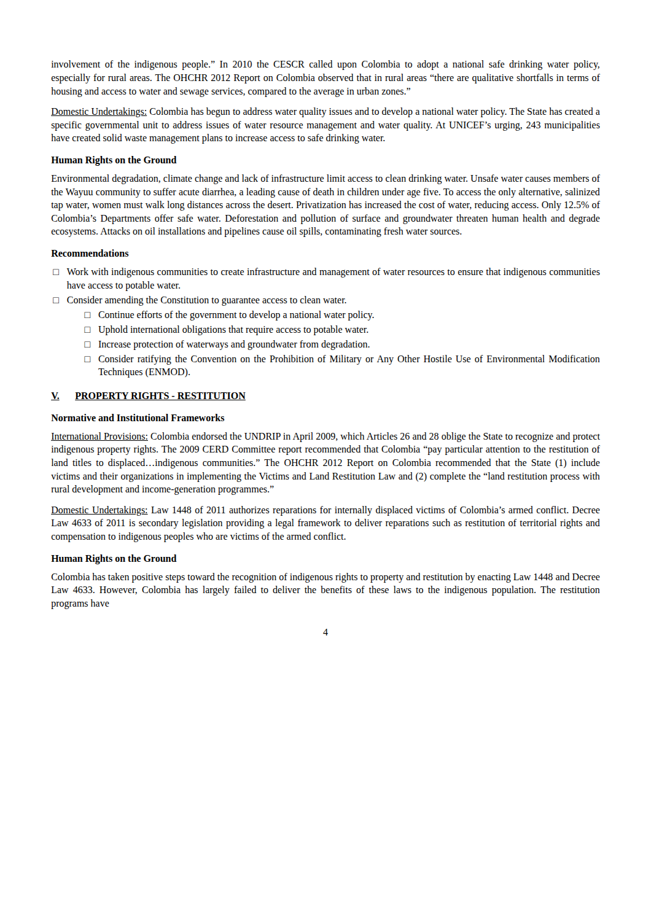involvement of the indigenous people.” In 2010 the CESCR called upon Colombia to adopt a national safe drinking water policy, especially for rural areas. The OHCHR 2012 Report on Colombia observed that in rural areas “there are qualitative shortfalls in terms of housing and access to water and sewage services, compared to the average in urban zones.”
Domestic Undertakings: Colombia has begun to address water quality issues and to develop a national water policy. The State has created a specific governmental unit to address issues of water resource management and water quality. At UNICEF’s urging, 243 municipalities have created solid waste management plans to increase access to safe drinking water.
Human Rights on the Ground
Environmental degradation, climate change and lack of infrastructure limit access to clean drinking water. Unsafe water causes members of the Wayuu community to suffer acute diarrhea, a leading cause of death in children under age five. To access the only alternative, salinized tap water, women must walk long distances across the desert. Privatization has increased the cost of water, reducing access. Only 12.5% of Colombia’s Departments offer safe water. Deforestation and pollution of surface and groundwater threaten human health and degrade ecosystems. Attacks on oil installations and pipelines cause oil spills, contaminating fresh water sources.
Recommendations
Work with indigenous communities to create infrastructure and management of water resources to ensure that indigenous communities have access to potable water.
Consider amending the Constitution to guarantee access to clean water.
Continue efforts of the government to develop a national water policy.
Uphold international obligations that require access to potable water.
Increase protection of waterways and groundwater from degradation.
Consider ratifying the Convention on the Prohibition of Military or Any Other Hostile Use of Environmental Modification Techniques (ENMOD).
V. PROPERTY RIGHTS - RESTITUTION
Normative and Institutional Frameworks
International Provisions: Colombia endorsed the UNDRIP in April 2009, which Articles 26 and 28 oblige the State to recognize and protect indigenous property rights. The 2009 CERD Committee report recommended that Colombia “pay particular attention to the restitution of land titles to displaced…indigenous communities.” The OHCHR 2012 Report on Colombia recommended that the State (1) include victims and their organizations in implementing the Victims and Land Restitution Law and (2) complete the “land restitution process with rural development and income-generation programmes.”
Domestic Undertakings: Law 1448 of 2011 authorizes reparations for internally displaced victims of Colombia’s armed conflict. Decree Law 4633 of 2011 is secondary legislation providing a legal framework to deliver reparations such as restitution of territorial rights and compensation to indigenous peoples who are victims of the armed conflict.
Human Rights on the Ground
Colombia has taken positive steps toward the recognition of indigenous rights to property and restitution by enacting Law 1448 and Decree Law 4633. However, Colombia has largely failed to deliver the benefits of these laws to the indigenous population. The restitution programs have
4